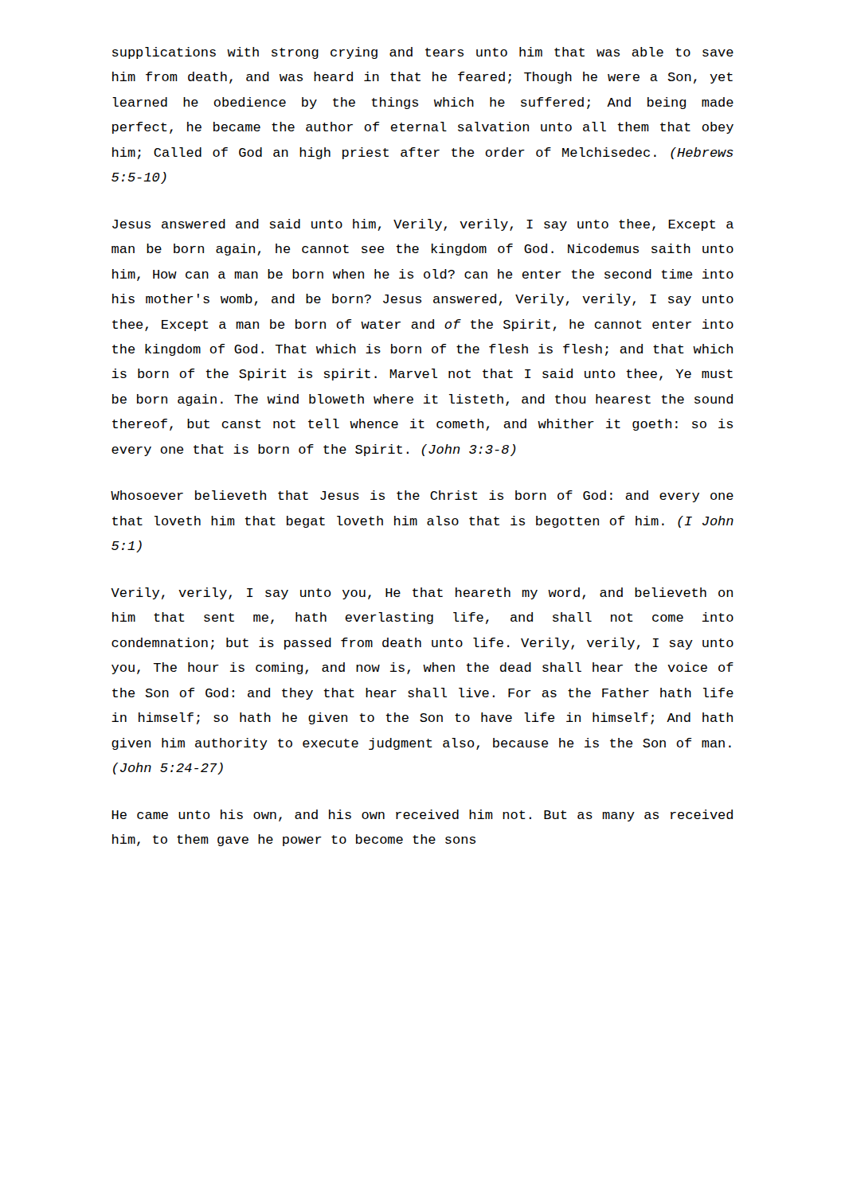supplications with strong crying and tears unto him that was able to save him from death, and was heard in that he feared; Though he were a Son, yet learned he obedience by the things which he suffered; And being made perfect, he became the author of eternal salvation unto all them that obey him; Called of God an high priest after the order of Melchisedec. (Hebrews 5:5-10)
Jesus answered and said unto him, Verily, verily, I say unto thee, Except a man be born again, he cannot see the kingdom of God. Nicodemus saith unto him, How can a man be born when he is old? can he enter the second time into his mother's womb, and be born? Jesus answered, Verily, verily, I say unto thee, Except a man be born of water and of the Spirit, he cannot enter into the kingdom of God. That which is born of the flesh is flesh; and that which is born of the Spirit is spirit. Marvel not that I said unto thee, Ye must be born again. The wind bloweth where it listeth, and thou hearest the sound thereof, but canst not tell whence it cometh, and whither it goeth: so is every one that is born of the Spirit. (John 3:3-8)
Whosoever believeth that Jesus is the Christ is born of God: and every one that loveth him that begat loveth him also that is begotten of him. (I John 5:1)
Verily, verily, I say unto you, He that heareth my word, and believeth on him that sent me, hath everlasting life, and shall not come into condemnation; but is passed from death unto life. Verily, verily, I say unto you, The hour is coming, and now is, when the dead shall hear the voice of the Son of God: and they that hear shall live. For as the Father hath life in himself; so hath he given to the Son to have life in himself; And hath given him authority to execute judgment also, because he is the Son of man. (John 5:24-27)
He came unto his own, and his own received him not. But as many as received him, to them gave he power to become the sons